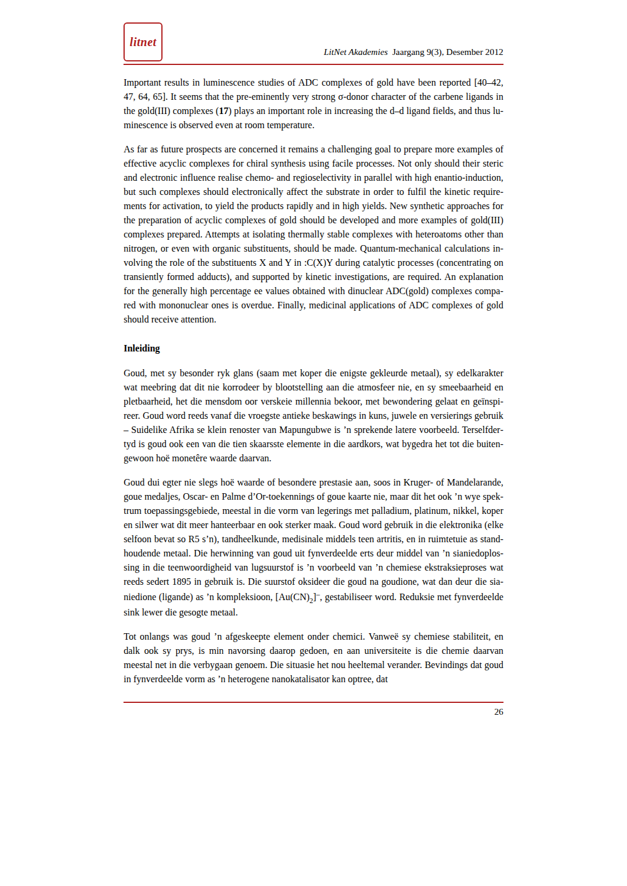litnet
LitNet Akademies Jaargang 9(3), Desember 2012
Important results in luminescence studies of ADC complexes of gold have been reported [40–42, 47, 64, 65]. It seems that the pre-eminently very strong σ-donor character of the carbene ligands in the gold(III) complexes (17) plays an important role in increasing the d–d ligand fields, and thus luminescence is observed even at room temperature.
As far as future prospects are concerned it remains a challenging goal to prepare more examples of effective acyclic complexes for chiral synthesis using facile processes. Not only should their steric and electronic influence realise chemo- and regioselectivity in parallel with high enantio-induction, but such complexes should electronically affect the substrate in order to fulfil the kinetic requirements for activation, to yield the products rapidly and in high yields. New synthetic approaches for the preparation of acyclic complexes of gold should be developed and more examples of gold(III) complexes prepared. Attempts at isolating thermally stable complexes with heteroatoms other than nitrogen, or even with organic substituents, should be made. Quantum-mechanical calculations involving the role of the substituents X and Y in :C(X)Y during catalytic processes (concentrating on transiently formed adducts), and supported by kinetic investigations, are required. An explanation for the generally high percentage ee values obtained with dinuclear ADC(gold) complexes compared with mononuclear ones is overdue. Finally, medicinal applications of ADC complexes of gold should receive attention.
Inleiding
Goud, met sy besonder ryk glans (saam met koper die enigste gekleurde metaal), sy edelkarakter wat meebring dat dit nie korrodeer by blootstelling aan die atmosfeer nie, en sy smeebaarheid en pletbaarheid, het die mensdom oor verskeie millennia bekoor, met bewondering gelaat en geïnspireer. Goud word reeds vanaf die vroegste antieke beskawings in kuns, juwele en versierings gebruik – Suidelike Afrika se klein renoster van Mapungubwe is ’n sprekende latere voorbeeld. Terselfdertyd is goud ook een van die tien skaarsste elemente in die aardkors, wat bygedra het tot die buitengewoon hoë monetêre waarde daarvan.
Goud dui egter nie slegs hoë waarde of besondere prestasie aan, soos in Kruger- of Mandelarande, goue medaljes, Oscar- en Palme d’Or-toekennings of goue kaarte nie, maar dit het ook ’n wye spektrum toepassingsgebiede, meestal in die vorm van legerings met palladium, platinum, nikkel, koper en silwer wat dit meer hanteerbaar en ook sterker maak. Goud word gebruik in die elektronika (elke selfoon bevat so R5 s’n), tandheelkunde, medisinale middels teen artritis, en in ruimtetuie as standhoudende metaal. Die herwinning van goud uit fynverdeelde erts deur middel van ’n sianiedoplossing in die teenwoordigheid van lugsuurstof is ’n voorbeeld van ’n chemiese ekstraksieproses wat reeds sedert 1895 in gebruik is. Die suurstof oksideer die goud na goudione, wat dan deur die sianiedione (ligande) as ’n kompleksioon, [Au(CN)2]–, gestabiliseer word. Reduksie met fynverdeelde sink lewer die gesogte metaal.
Tot onlangs was goud ’n afgeskeepte element onder chemici. Vanweë sy chemiese stabiliteit, en dalk ook sy prys, is min navorsing daarop gedoen, en aan universiteite is die chemie daarvan meestal net in die verbygaan genoem. Die situasie het nou heeltemal verander. Bevindings dat goud in fynverdeelde vorm as ’n heterogene nanokatalisator kan optree, dat
26